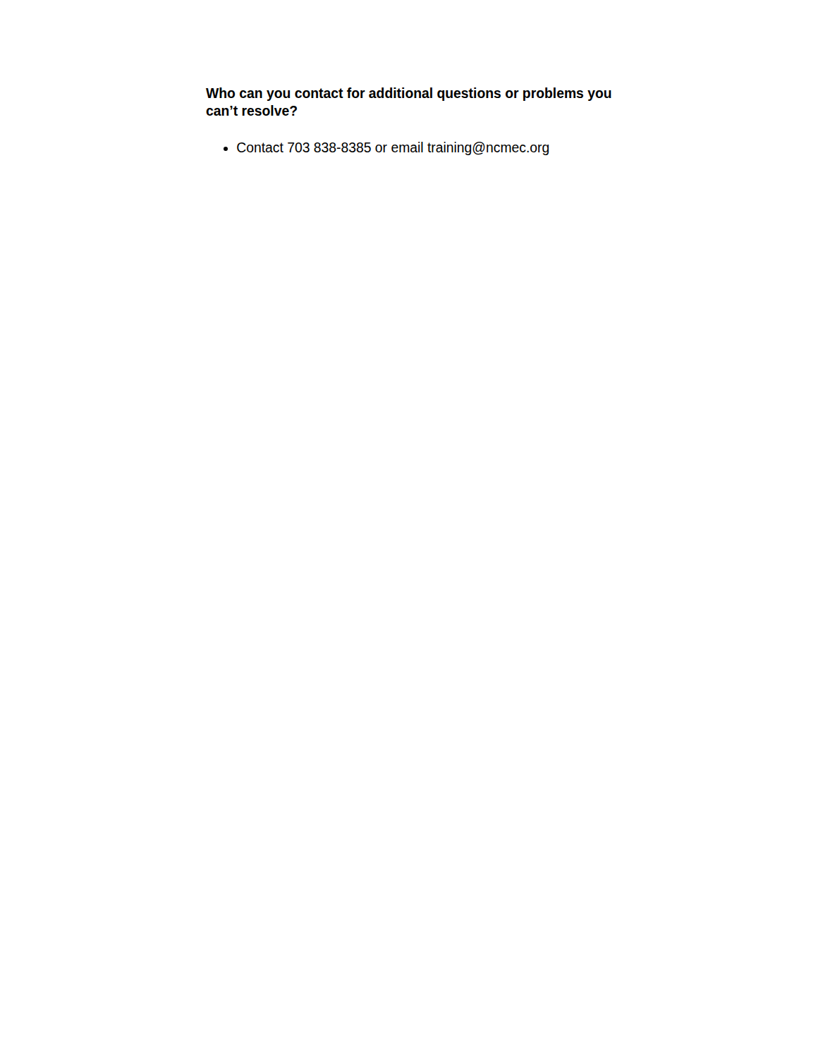Who can you contact for additional questions or problems you can’t resolve?
Contact 703 838-8385 or email training@ncmec.org